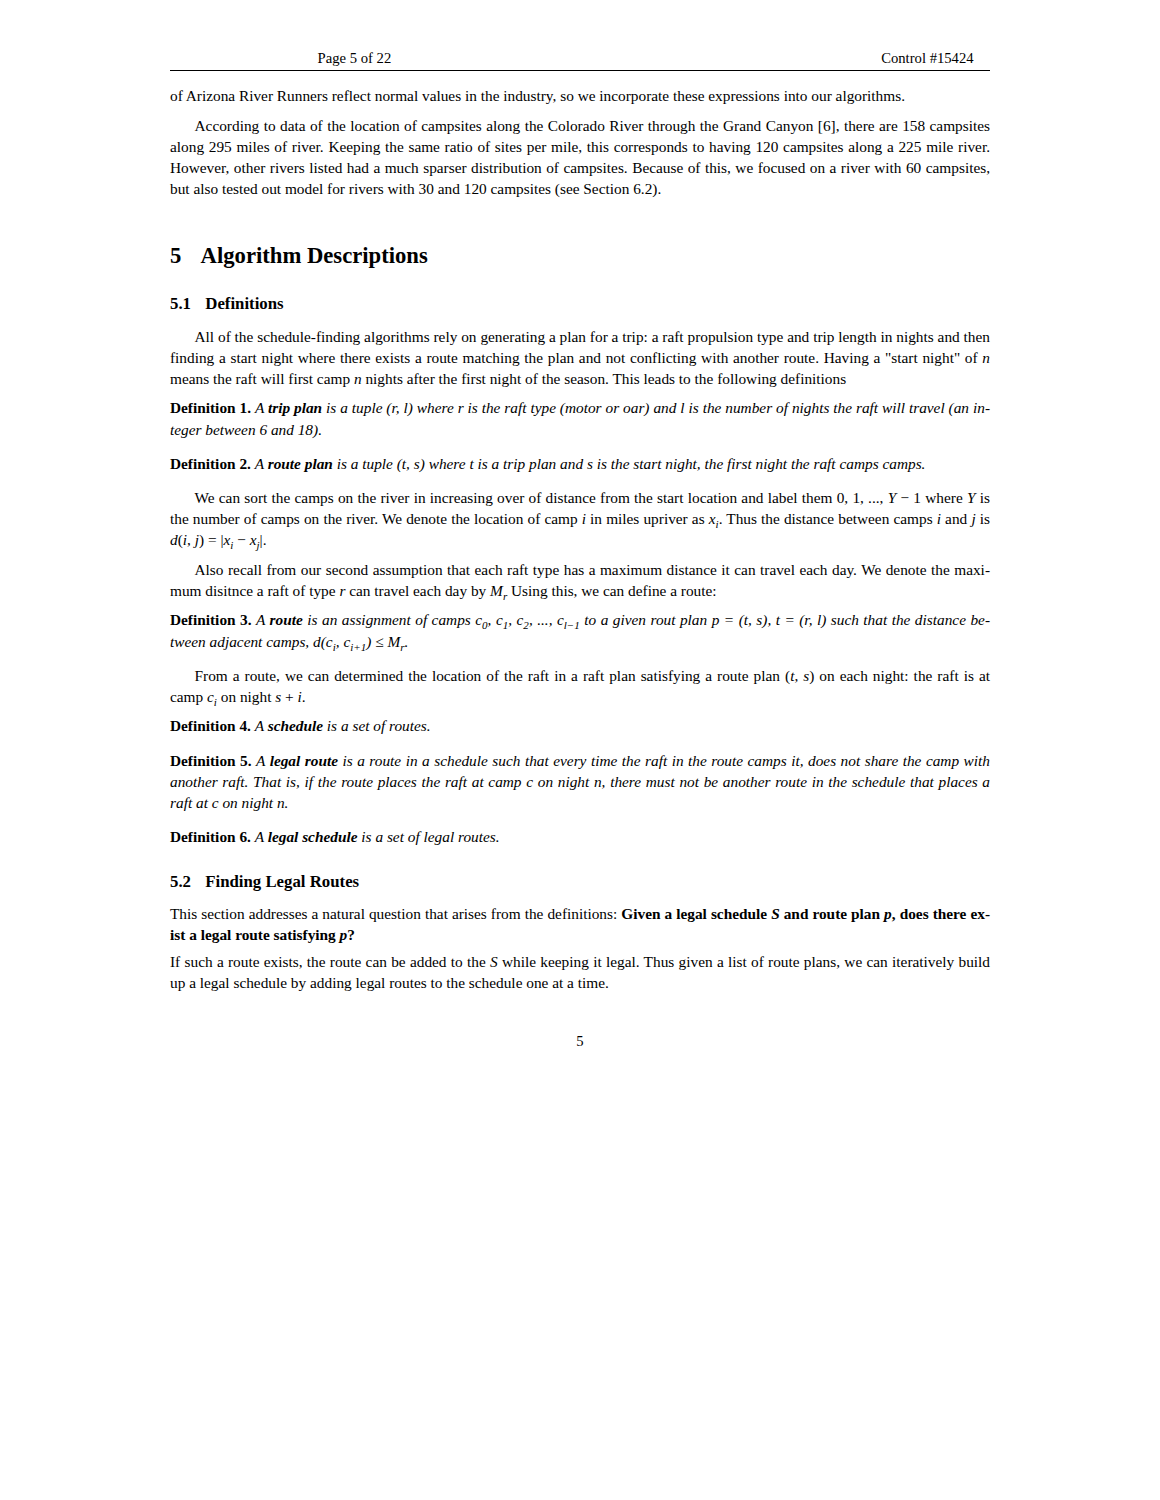Page 5 of 22 Control #15424
of Arizona River Runners reflect normal values in the industry, so we incorporate these expressions into our algorithms.
According to data of the location of campsites along the Colorado River through the Grand Canyon [6], there are 158 campsites along 295 miles of river. Keeping the same ratio of sites per mile, this corresponds to having 120 campsites along a 225 mile river. However, other rivers listed had a much sparser distribution of campsites. Because of this, we focused on a river with 60 campsites, but also tested out model for rivers with 30 and 120 campsites (see Section 6.2).
5 Algorithm Descriptions
5.1 Definitions
All of the schedule-finding algorithms rely on generating a plan for a trip: a raft propulsion type and trip length in nights and then finding a start night where there exists a route matching the plan and not conflicting with another route. Having a "start night" of n means the raft will first camp n nights after the first night of the season. This leads to the following definitions
Definition 1. A trip plan is a tuple (r, l) where r is the raft type (motor or oar) and l is the number of nights the raft will travel (an integer between 6 and 18).
Definition 2. A route plan is a tuple (t, s) where t is a trip plan and s is the start night, the first night the raft camps camps.
We can sort the camps on the river in increasing over of distance from the start location and label them 0, 1, ..., Y − 1 where Y is the number of camps on the river. We denote the location of camp i in miles upriver as xi. Thus the distance between camps i and j is d(i, j) = |xi − xj|.
Also recall from our second assumption that each raft type has a maximum distance it can travel each day. We denote the maximum disitnce a raft of type r can travel each day by Mr Using this, we can define a route:
Definition 3. A route is an assignment of camps c0, c1, c2, ..., cl−1 to a given rout plan p = (t, s), t = (r, l) such that the distance between adjacent camps, d(ci, ci+1) ≤ Mr.
From a route, we can determined the location of the raft in a raft plan satisfying a route plan (t, s) on each night: the raft is at camp ci on night s + i.
Definition 4. A schedule is a set of routes.
Definition 5. A legal route is a route in a schedule such that every time the raft in the route camps it, does not share the camp with another raft. That is, if the route places the raft at camp c on night n, there must not be another route in the schedule that places a raft at c on night n.
Definition 6. A legal schedule is a set of legal routes.
5.2 Finding Legal Routes
This section addresses a natural question that arises from the definitions: Given a legal schedule S and route plan p, does there exist a legal route satisfying p?
If such a route exists, the route can be added to the S while keeping it legal. Thus given a list of route plans, we can iteratively build up a legal schedule by adding legal routes to the schedule one at a time.
5